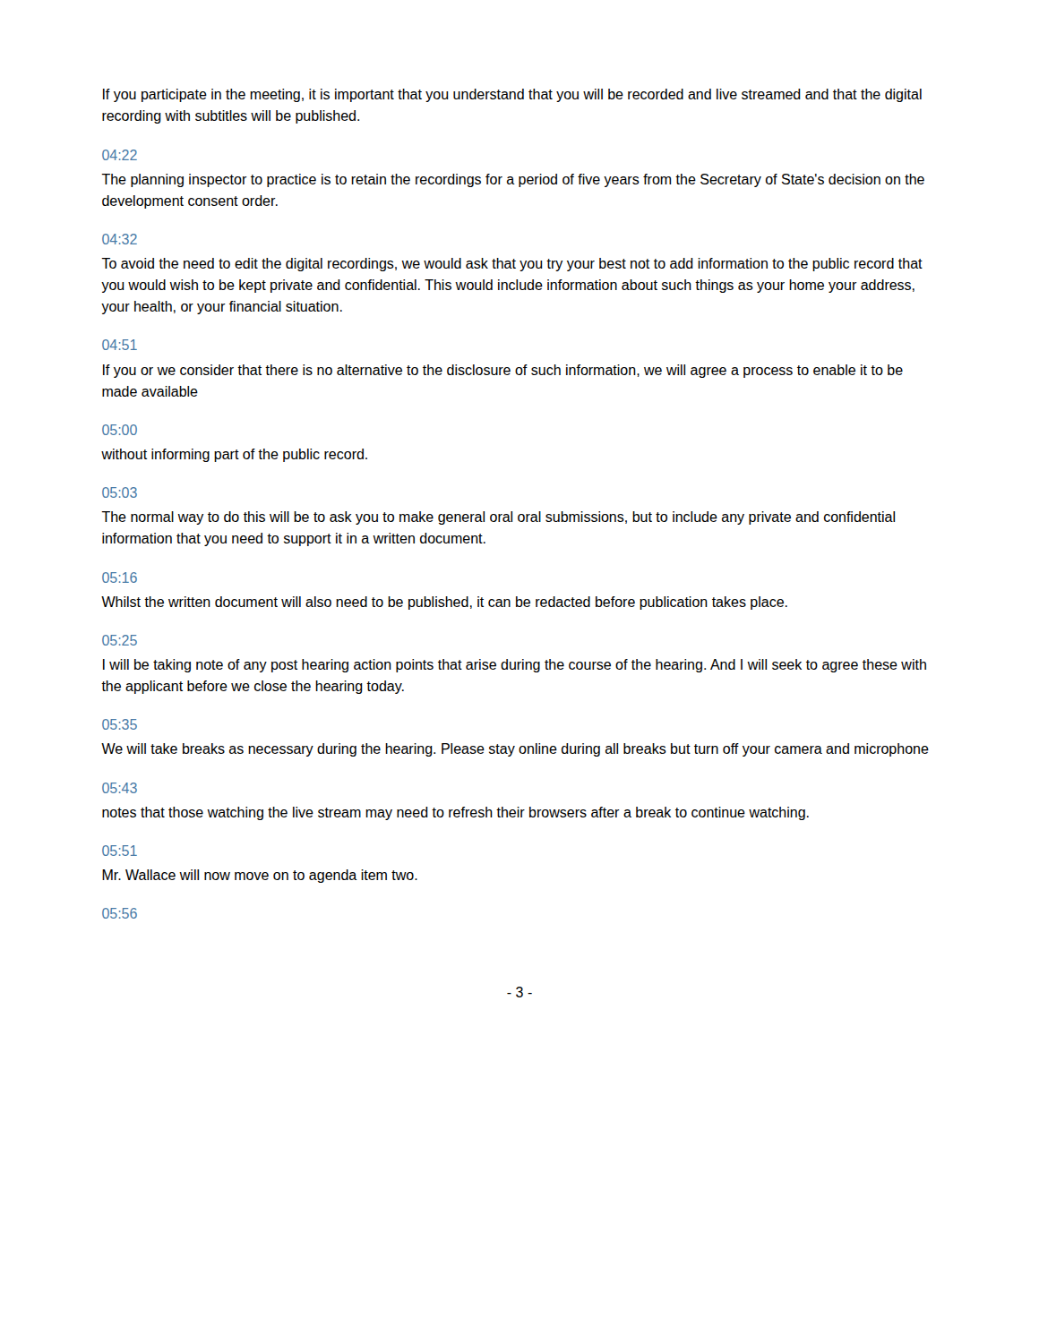If you participate in the meeting, it is important that you understand that you will be recorded and live streamed and that the digital recording with subtitles will be published.
04:22
The planning inspector to practice is to retain the recordings for a period of five years from the Secretary of State's decision on the development consent order.
04:32
To avoid the need to edit the digital recordings, we would ask that you try your best not to add information to the public record that you would wish to be kept private and confidential. This would include information about such things as your home your address, your health, or your financial situation.
04:51
If you or we consider that there is no alternative to the disclosure of such information, we will agree a process to enable it to be made available
05:00
without informing part of the public record.
05:03
The normal way to do this will be to ask you to make general oral oral submissions, but to include any private and confidential information that you need to support it in a written document.
05:16
Whilst the written document will also need to be published, it can be redacted before publication takes place.
05:25
I will be taking note of any post hearing action points that arise during the course of the hearing. And I will seek to agree these with the applicant before we close the hearing today.
05:35
We will take breaks as necessary during the hearing. Please stay online during all breaks but turn off your camera and microphone
05:43
notes that those watching the live stream may need to refresh their browsers after a break to continue watching.
05:51
Mr. Wallace will now move on to agenda item two.
05:56
- 3 -